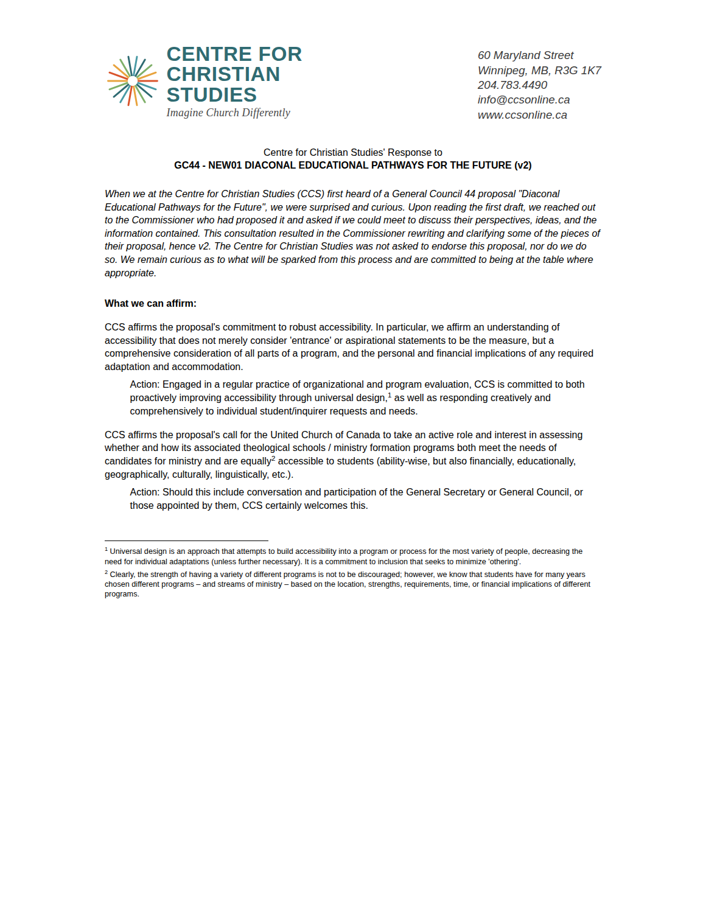CENTRE FOR CHRISTIAN STUDIES Imagine Church Differently
60 Maryland Street
Winnipeg, MB, R3G 1K7
204.783.4490
info@ccsonline.ca
www.ccsonline.ca
Centre for Christian Studies' Response to GC44 - NEW01 DIACONAL EDUCATIONAL PATHWAYS FOR THE FUTURE (v2)
When we at the Centre for Christian Studies (CCS) first heard of a General Council 44 proposal "Diaconal Educational Pathways for the Future", we were surprised and curious. Upon reading the first draft, we reached out to the Commissioner who had proposed it and asked if we could meet to discuss their perspectives, ideas, and the information contained. This consultation resulted in the Commissioner rewriting and clarifying some of the pieces of their proposal, hence v2. The Centre for Christian Studies was not asked to endorse this proposal, nor do we do so. We remain curious as to what will be sparked from this process and are committed to being at the table where appropriate.
What we can affirm:
CCS affirms the proposal's commitment to robust accessibility. In particular, we affirm an understanding of accessibility that does not merely consider 'entrance' or aspirational statements to be the measure, but a comprehensive consideration of all parts of a program, and the personal and financial implications of any required adaptation and accommodation.
Action: Engaged in a regular practice of organizational and program evaluation, CCS is committed to both proactively improving accessibility through universal design,1 as well as responding creatively and comprehensively to individual student/inquirer requests and needs.
CCS affirms the proposal's call for the United Church of Canada to take an active role and interest in assessing whether and how its associated theological schools / ministry formation programs both meet the needs of candidates for ministry and are equally2 accessible to students (ability-wise, but also financially, educationally, geographically, culturally, linguistically, etc.).
Action: Should this include conversation and participation of the General Secretary or General Council, or those appointed by them, CCS certainly welcomes this.
1 Universal design is an approach that attempts to build accessibility into a program or process for the most variety of people, decreasing the need for individual adaptations (unless further necessary). It is a commitment to inclusion that seeks to minimize 'othering'.
2 Clearly, the strength of having a variety of different programs is not to be discouraged; however, we know that students have for many years chosen different programs – and streams of ministry – based on the location, strengths, requirements, time, or financial implications of different programs.